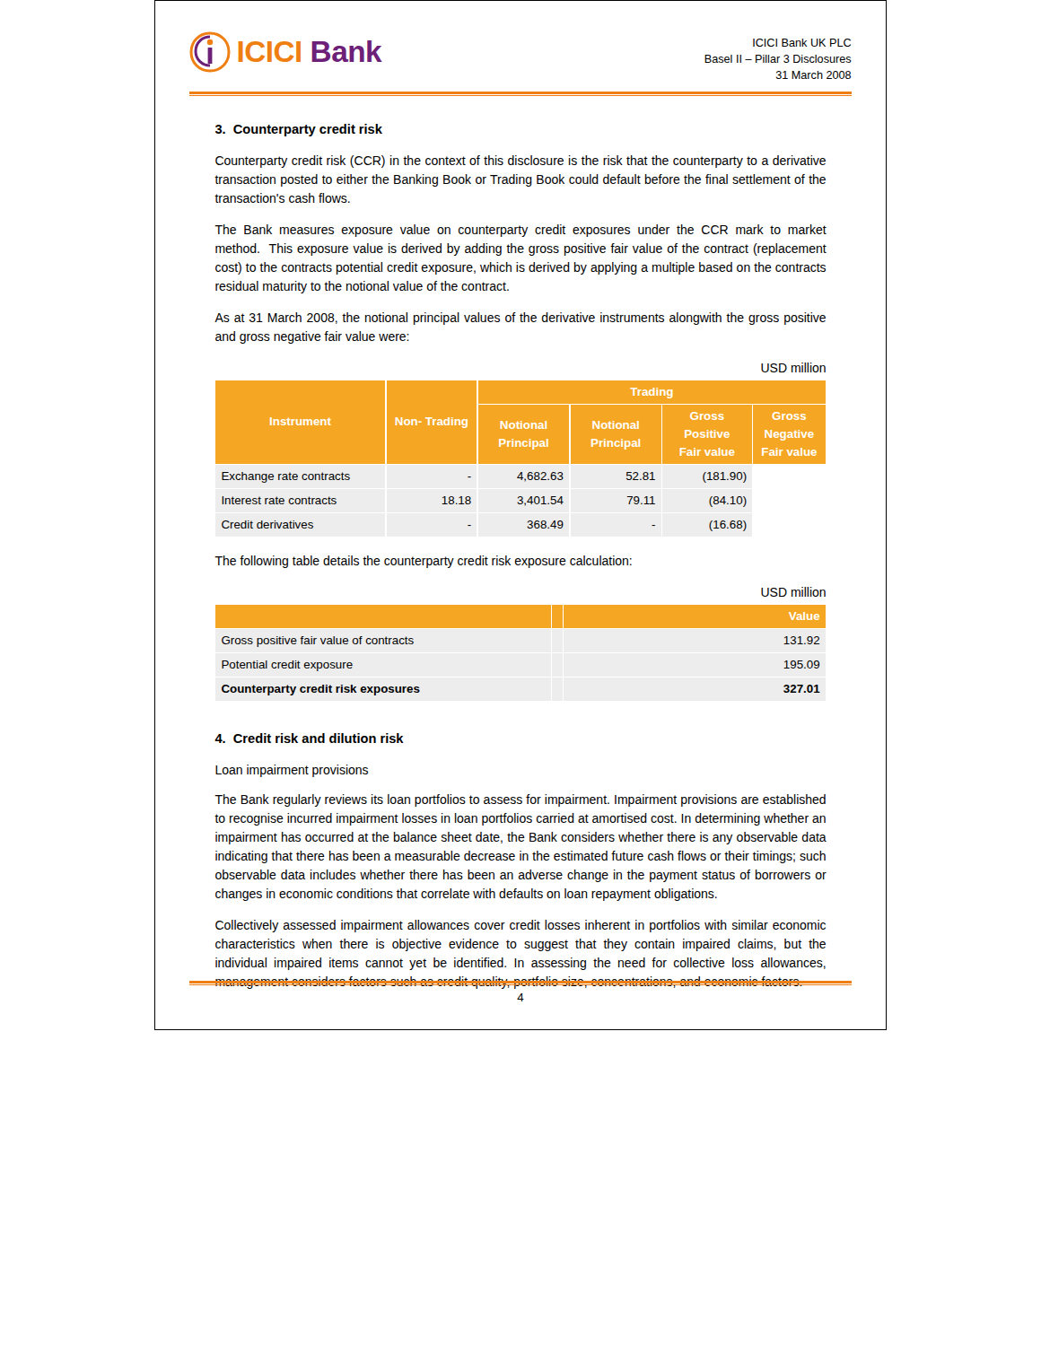ICICI Bank
ICICI Bank UK PLC
Basel II – Pillar 3 Disclosures
31 March 2008
3. Counterparty credit risk
Counterparty credit risk (CCR) in the context of this disclosure is the risk that the counterparty to a derivative transaction posted to either the Banking Book or Trading Book could default before the final settlement of the transaction's cash flows.
The Bank measures exposure value on counterparty credit exposures under the CCR mark to market method. This exposure value is derived by adding the gross positive fair value of the contract (replacement cost) to the contracts potential credit exposure, which is derived by applying a multiple based on the contracts residual maturity to the notional value of the contract.
As at 31 March 2008, the notional principal values of the derivative instruments alongwith the gross positive and gross negative fair value were:
USD million
| Instrument | | Non- Trading | | Trading |
| --- | --- | --- | --- | --- |
| Notional Principal | | Notional Principal | Gross Positive Fair value | Gross Negative Fair value |
| Exchange rate contracts | | - | | 4,682.63 | | 52.81 | (181.90) | |
| Interest rate contracts | | 18.18 | | 3,401.54 | | 79.11 | (84.10) | |
| Credit derivatives | | - | | 368.49 | | - | (16.68) | |
The following table details the counterparty credit risk exposure calculation:
USD million
| | | Value |
| --- | --- | --- |
| Gross positive fair value of contracts | | 131.92 |
| Potential credit exposure | | 195.09 |
| Counterparty credit risk exposures | | 327.01 |
4. Credit risk and dilution risk
Loan impairment provisions
The Bank regularly reviews its loan portfolios to assess for impairment. Impairment provisions are established to recognise incurred impairment losses in loan portfolios carried at amortised cost. In determining whether an impairment has occurred at the balance sheet date, the Bank considers whether there is any observable data indicating that there has been a measurable decrease in the estimated future cash flows or their timings; such observable data includes whether there has been an adverse change in the payment status of borrowers or changes in economic conditions that correlate with defaults on loan repayment obligations.
Collectively assessed impairment allowances cover credit losses inherent in portfolios with similar economic characteristics when there is objective evidence to suggest that they contain impaired claims, but the individual impaired items cannot yet be identified. In assessing the need for collective loss allowances, management considers factors such as credit quality, portfolio size, concentrations, and economic factors.
4